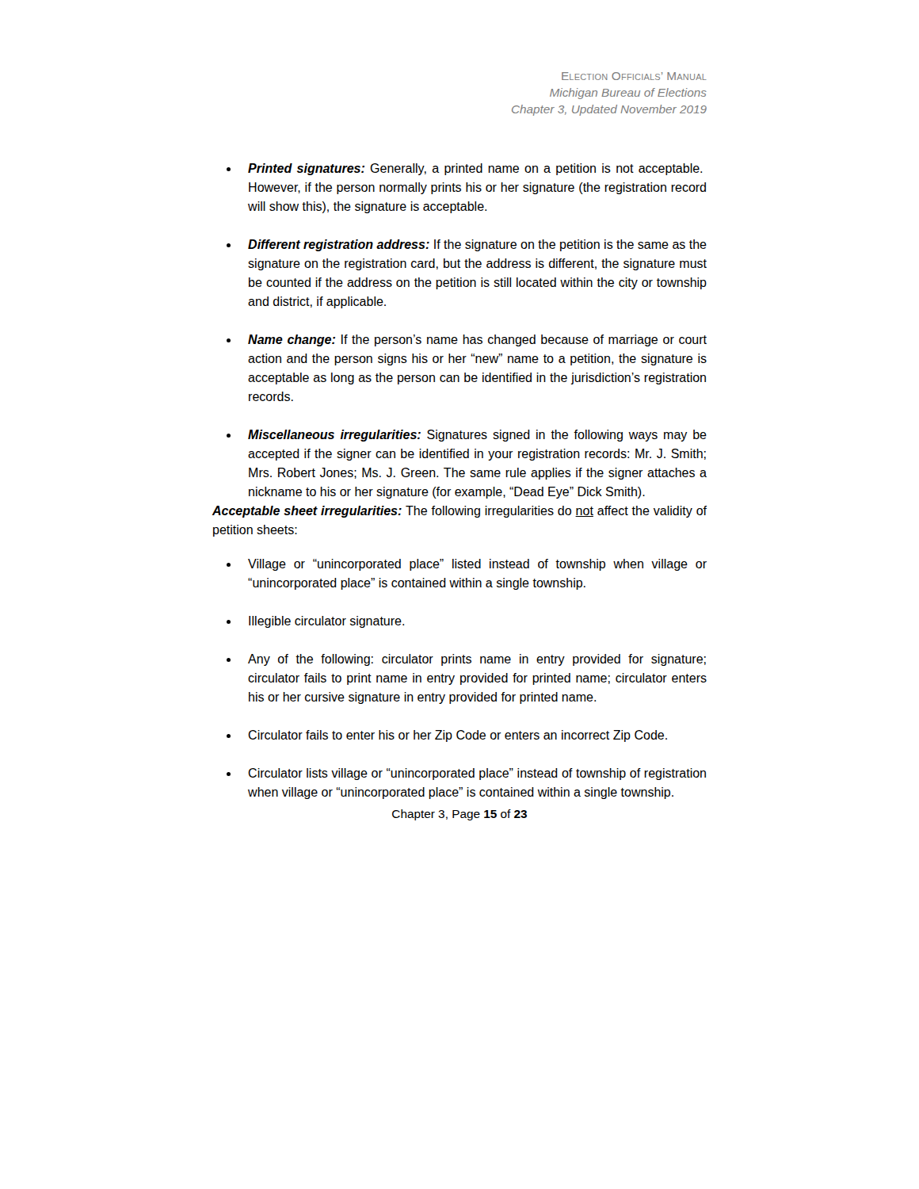Election Officials’ Manual
Michigan Bureau of Elections
Chapter 3, Updated November 2019
Printed signatures: Generally, a printed name on a petition is not acceptable. However, if the person normally prints his or her signature (the registration record will show this), the signature is acceptable.
Different registration address: If the signature on the petition is the same as the signature on the registration card, but the address is different, the signature must be counted if the address on the petition is still located within the city or township and district, if applicable.
Name change: If the person’s name has changed because of marriage or court action and the person signs his or her “new” name to a petition, the signature is acceptable as long as the person can be identified in the jurisdiction’s registration records.
Miscellaneous irregularities: Signatures signed in the following ways may be accepted if the signer can be identified in your registration records: Mr. J. Smith; Mrs. Robert Jones; Ms. J. Green. The same rule applies if the signer attaches a nickname to his or her signature (for example, “Dead Eye” Dick Smith).
Acceptable sheet irregularities: The following irregularities do not affect the validity of petition sheets:
Village or “unincorporated place” listed instead of township when village or “unincorporated place” is contained within a single township.
Illegible circulator signature.
Any of the following: circulator prints name in entry provided for signature; circulator fails to print name in entry provided for printed name; circulator enters his or her cursive signature in entry provided for printed name.
Circulator fails to enter his or her Zip Code or enters an incorrect Zip Code.
Circulator lists village or “unincorporated place” instead of township of registration when village or “unincorporated place” is contained within a single township.
Chapter 3, Page 15 of 23